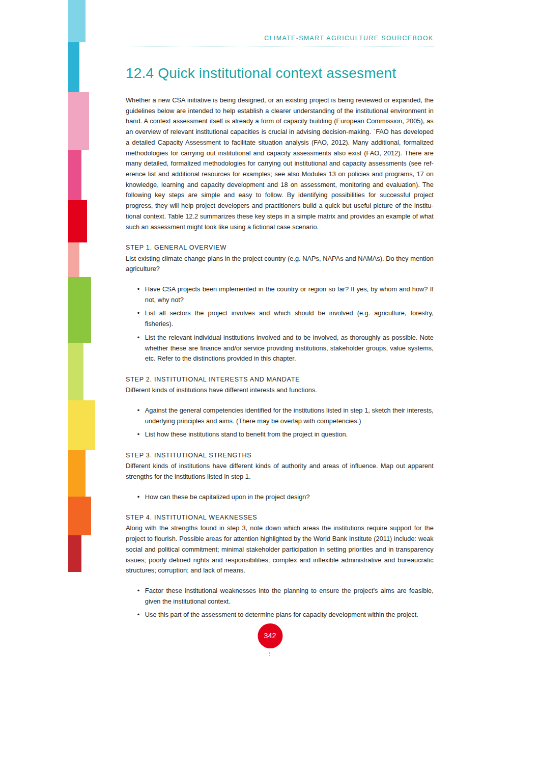Climate-Smart Agriculture Sourcebook
12.4 Quick institutional context assesment
Whether a new CSA initiative is being designed, or an existing project is being reviewed or expanded, the guidelines below are intended to help establish a clearer understanding of the institutional environment in hand. A context assessment itself is already a form of capacity building (European Commission, 2005), as an overview of relevant institutional capacities is crucial in advising decision-making. ˙FAO has developed a detailed Capacity Assessment to facilitate situation analysis (FAO, 2012). Many additional, formalized methodologies for carrying out institutional and capacity assessments also exist (FAO, 2012). There are many detailed, formalized methodologies for carrying out institutional and capacity assessments (see reference list and additional resources for examples; see also Modules 13 on policies and programs, 17 on knowledge, learning and capacity development and 18 on assessment, monitoring and evaluation). The following key steps are simple and easy to follow. By identifying possibilities for successful project progress, they will help project developers and practitioners build a quick but useful picture of the institutional context. Table 12.2 summarizes these key steps in a simple matrix and provides an example of what such an assessment might look like using a fictional case scenario.
Step 1. General overview
List existing climate change plans in the project country (e.g. NAPs, NAPAs and NAMAs). Do they mention agriculture?
Have CSA projects been implemented in the country or region so far? If yes, by whom and how? If not, why not?
List all sectors the project involves and which should be involved (e.g. agriculture, forestry, fisheries).
List the relevant individual institutions involved and to be involved, as thoroughly as possible. Note whether these are finance and/or service providing institutions, stakeholder groups, value systems, etc. Refer to the distinctions provided in this chapter.
Step 2. Institutional interests and mandate
Different kinds of institutions have different interests and functions.
Against the general competencies identified for the institutions listed in step 1, sketch their interests, underlying principles and aims. (There may be overlap with competencies.)
List how these institutions stand to benefit from the project in question.
Step 3. Institutional strengths
Different kinds of institutions have different kinds of authority and areas of influence. Map out apparent strengths for the institutions listed in step 1.
How can these be capitalized upon in the project design?
Step 4. Institutional weaknesses
Along with the strengths found in step 3, note down which areas the institutions require support for the project to flourish. Possible areas for attention highlighted by the World Bank Institute (2011) include: weak social and political commitment; minimal stakeholder participation in setting priorities and in transparency issues; poorly defined rights and responsibilities; complex and inflexible administrative and bureaucratic structures; corruption; and lack of means.
Factor these institutional weaknesses into the planning to ensure the project’s aims are feasible, given the institutional context.
Use this part of the assessment to determine plans for capacity development within the project.
342
⋮